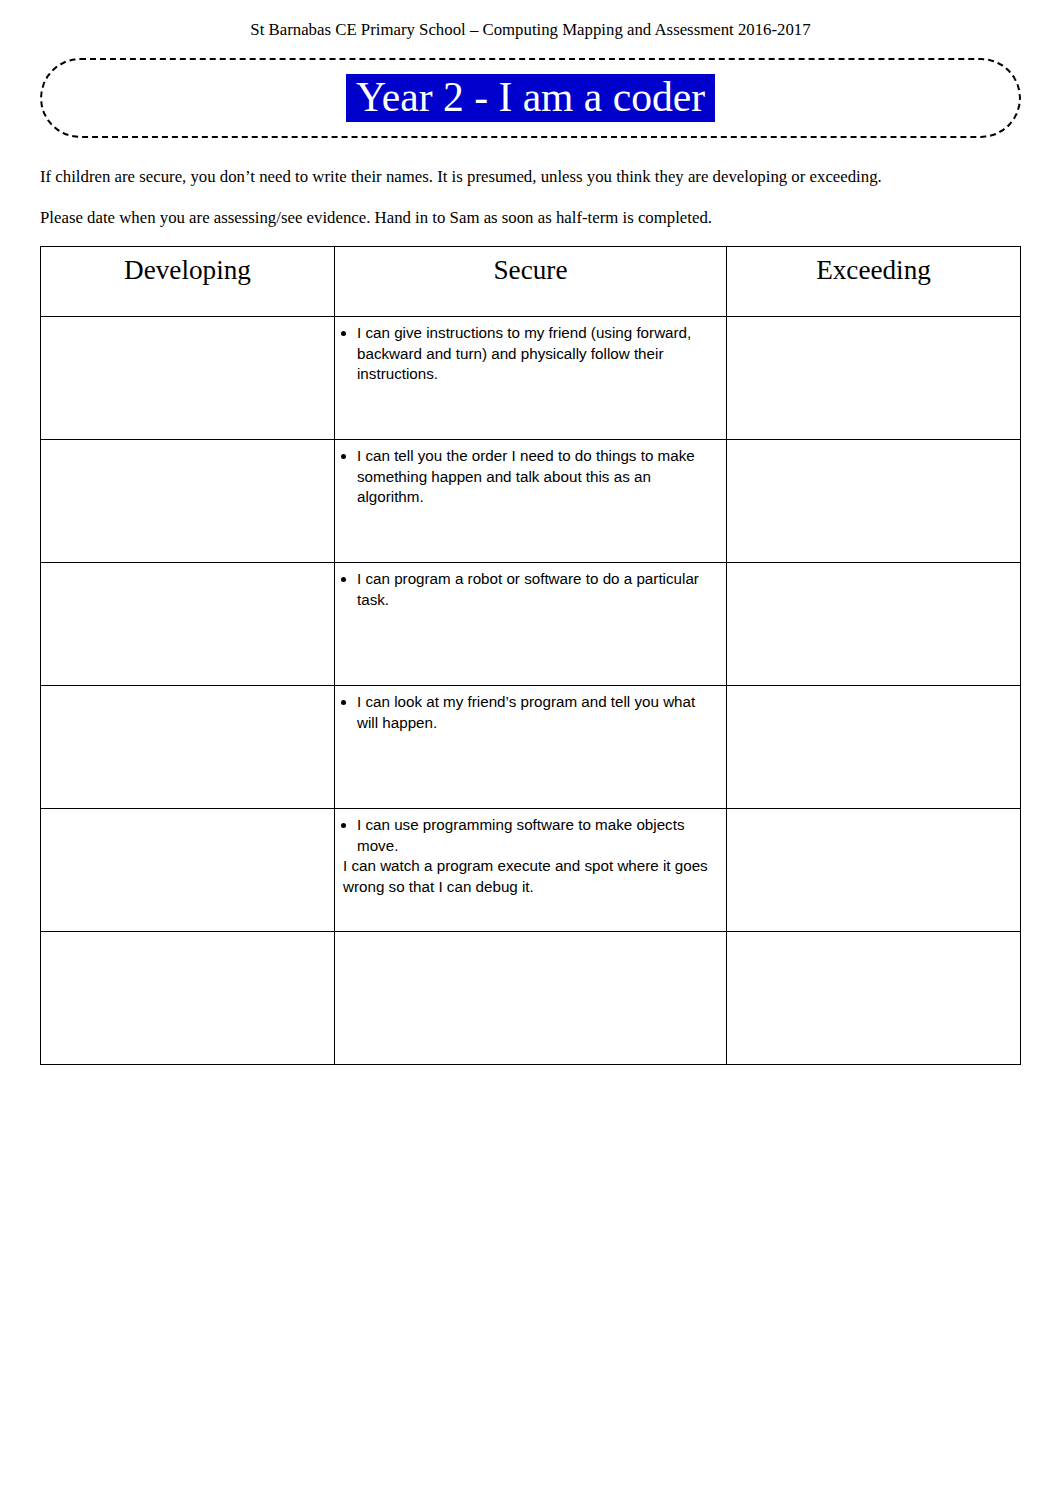St Barnabas CE Primary School – Computing Mapping and Assessment 2016-2017
Year 2 - I am a coder
If children are secure, you don’t need to write their names. It is presumed, unless you think they are developing or exceeding.
Please date when you are assessing/see evidence. Hand in to Sam as soon as half-term is completed.
| Developing | Secure | Exceeding |
| --- | --- | --- |
| | I can give instructions to my friend (using forward, backward and turn) and physically follow their instructions. | |
| | I can tell you the order I need to do things to make something happen and talk about this as an algorithm. | |
| | I can program a robot or software to do a particular task. | |
| | I can look at my friend’s program and tell you what will happen. | |
| | I can use programming software to make objects move. I can watch a program execute and spot where it goes wrong so that I can debug it. | |